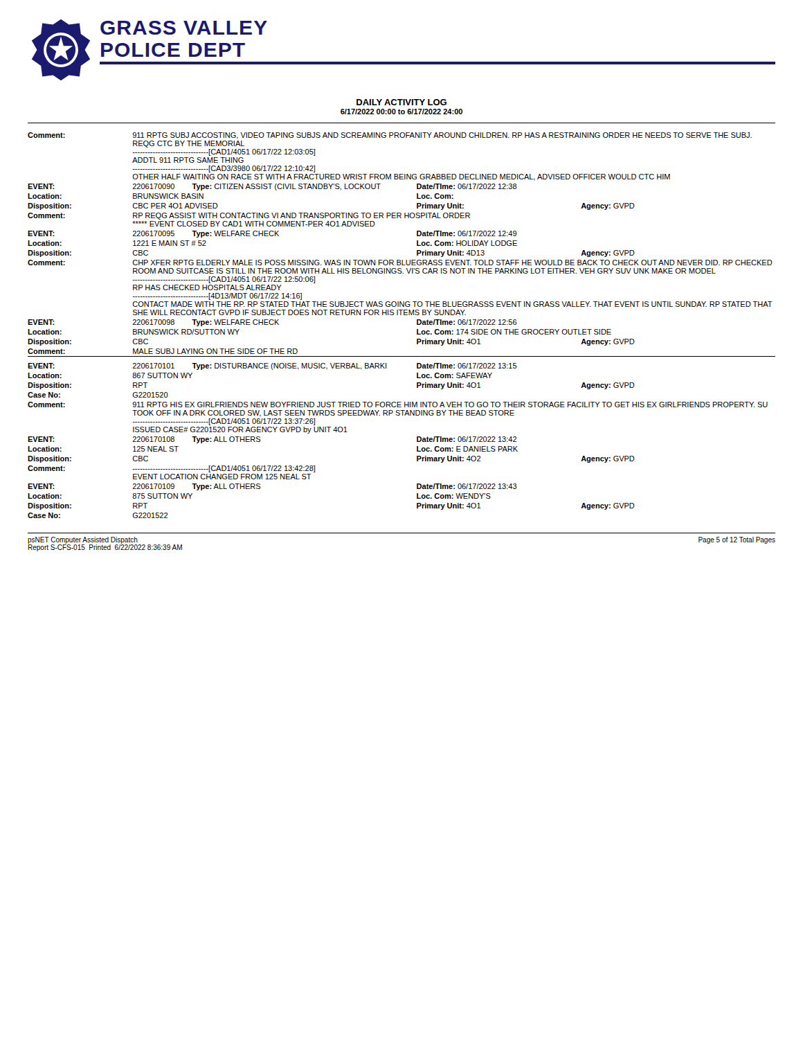GRASS VALLEY
POLICE DEPT
DAILY ACTIVITY LOG
6/17/2022 00:00 to 6/17/2022 24:00
| Comment: | 911 RPTG SUBJ ACCOSTING, VIDEO TAPING SUBJS AND SCREAMING PROFANITY AROUND CHILDREN. RP HAS A RESTRAINING ORDER HE NEEDS TO SERVE THE SUBJ. REQG CTC BY THE MEMORIAL ------------------------------[CAD1/4051 06/17/22 12:03:05] ADDTL 911 RPTG SAME THING ------------------------------[CAD3/3980 06/17/22 12:10:42] OTHER HALF WAITING ON RACE ST WITH A FRACTURED WRIST FROM BEING GRABBED DECLINED MEDICAL, ADVISED OFFICER WOULD CTC HIM |
| EVENT: | 2206170090 | Type: CITIZEN ASSIST (CIVIL STANDBY'S, LOCKOUT | Date/TIme: 06/17/2022 12:38 |
| Location: | BRUNSWICK BASIN | Loc. Com: |
| Disposition: | CBC PER 4O1 ADVISED | Primary Unit: | Agency: GVPD |
| Comment: | RP REQG ASSIST WITH CONTACTING VI AND TRANSPORTING TO ER PER HOSPITAL ORDER ***** EVENT CLOSED BY CAD1 WITH COMMENT-PER 4O1 ADVISED |
| EVENT: | 2206170095 | Type: WELFARE CHECK | Date/TIme: 06/17/2022 12:49 |
| Location: | 1221 E MAIN ST # 52 | Loc. Com: HOLIDAY LODGE |
| Disposition: | CBC | Primary Unit: 4D13 | Agency: GVPD |
| Comment: | CHP XFER RPTG ELDERLY MALE IS POSS MISSING. WAS IN TOWN FOR BLUEGRASS EVENT. TOLD STAFF HE WOULD BE BACK TO CHECK OUT AND NEVER DID. RP CHECKED ROOM AND SUITCASE IS STILL IN THE ROOM WITH ALL HIS BELONGINGS. VI'S CAR IS NOT IN THE PARKING LOT EITHER. VEH GRY SUV UNK MAKE OR MODEL ------------------------------[CAD1/4051 06/17/22 12:50:06] RP HAS CHECKED HOSPITALS ALREADY ------------------------------[4D13/MDT 06/17/22 14:16] CONTACT MADE WITH THE RP. RP STATED THAT THE SUBJECT WAS GOING TO THE BLUEGRASSS EVENT IN GRASS VALLEY. THAT EVENT IS UNTIL SUNDAY. RP STATED THAT SHE WILL RECONTACT GVPD IF SUBJECT DOES NOT RETURN FOR HIS ITEMS BY SUNDAY. |
| EVENT: | 2206170098 | Type: WELFARE CHECK | Date/TIme: 06/17/2022 12:56 |
| Location: | BRUNSWICK RD/SUTTON WY | Loc. Com: 174 SIDE ON THE GROCERY OUTLET SIDE |
| Disposition: | CBC | Primary Unit: 4O1 | Agency: GVPD |
| Comment: | MALE SUBJ LAYING ON THE SIDE OF THE RD |
| EVENT: | 2206170101 | Type: DISTURBANCE (NOISE, MUSIC, VERBAL, BARKI | Date/TIme: 06/17/2022 13:15 |
| Location: | 867 SUTTON WY | Loc. Com: SAFEWAY |
| Disposition: | RPT | Primary Unit: 4O1 | Agency: GVPD |
| Case No: | G2201520 |
| Comment: | 911 RPTG HIS EX GIRLFRIENDS NEW BOYFRIEND JUST TRIED TO FORCE HIM INTO A VEH TO GO TO THEIR STORAGE FACILITY TO GET HIS EX GIRLFRIENDS PROPERTY. SU TOOK OFF IN A DRK COLORED SW, LAST SEEN TWRDS SPEEDWAY. RP STANDING BY THE BEAD STORE ------------------------------[CAD1/4051 06/17/22 13:37:26] ISSUED CASE# G2201520 FOR AGENCY GVPD by UNIT 4O1 |
| EVENT: | 2206170108 | Type: ALL OTHERS | Date/TIme: 06/17/2022 13:42 |
| Location: | 125 NEAL ST | Loc. Com: E DANIELS PARK |
| Disposition: | CBC | Primary Unit: 4O2 | Agency: GVPD |
| Comment: | ------------------------------[CAD1/4051 06/17/22 13:42:28] EVENT LOCATION CHANGED FROM 125 NEAL ST |
| EVENT: | 2206170109 | Type: ALL OTHERS | Date/TIme: 06/17/2022 13:43 |
| Location: | 875 SUTTON WY | Loc. Com: WENDY'S |
| Disposition: | RPT | Primary Unit: 4O1 | Agency: GVPD |
| Case No: | G2201522 |
psNET Computer Assisted Dispatch
Report S-CFS-015 Printed 6/22/2022 8:36:39 AM
Page 5 of 12 Total Pages